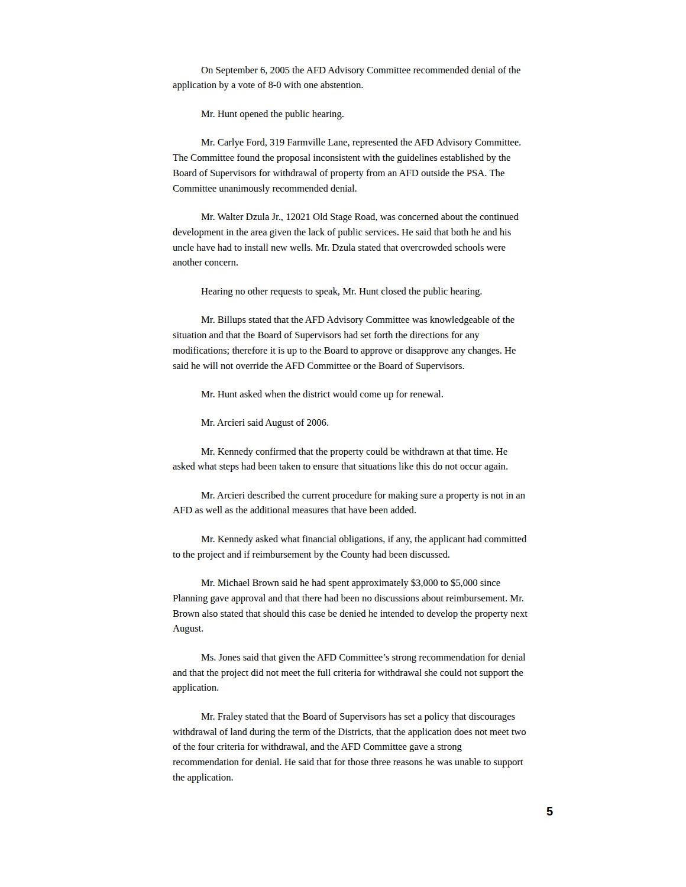On September 6, 2005 the AFD Advisory Committee recommended denial of the application by a vote of 8-0 with one abstention.
Mr. Hunt opened the public hearing.
Mr. Carlye Ford, 319 Farmville Lane, represented the AFD Advisory Committee. The Committee found the proposal inconsistent with the guidelines established by the Board of Supervisors for withdrawal of property from an AFD outside the PSA. The Committee unanimously recommended denial.
Mr. Walter Dzula Jr., 12021 Old Stage Road, was concerned about the continued development in the area given the lack of public services. He said that both he and his uncle have had to install new wells. Mr. Dzula stated that overcrowded schools were another concern.
Hearing no other requests to speak, Mr. Hunt closed the public hearing.
Mr. Billups stated that the AFD Advisory Committee was knowledgeable of the situation and that the Board of Supervisors had set forth the directions for any modifications; therefore it is up to the Board to approve or disapprove any changes. He said he will not override the AFD Committee or the Board of Supervisors.
Mr. Hunt asked when the district would come up for renewal.
Mr. Arcieri said August of 2006.
Mr. Kennedy confirmed that the property could be withdrawn at that time. He asked what steps had been taken to ensure that situations like this do not occur again.
Mr. Arcieri described the current procedure for making sure a property is not in an AFD as well as the additional measures that have been added.
Mr. Kennedy asked what financial obligations, if any, the applicant had committed to the project and if reimbursement by the County had been discussed.
Mr. Michael Brown said he had spent approximately $3,000 to $5,000 since Planning gave approval and that there had been no discussions about reimbursement. Mr. Brown also stated that should this case be denied he intended to develop the property next August.
Ms. Jones said that given the AFD Committee’s strong recommendation for denial and that the project did not meet the full criteria for withdrawal she could not support the application.
Mr. Fraley stated that the Board of Supervisors has set a policy that discourages withdrawal of land during the term of the Districts, that the application does not meet two of the four criteria for withdrawal, and the AFD Committee gave a strong recommendation for denial. He said that for those three reasons he was unable to support the application.
5